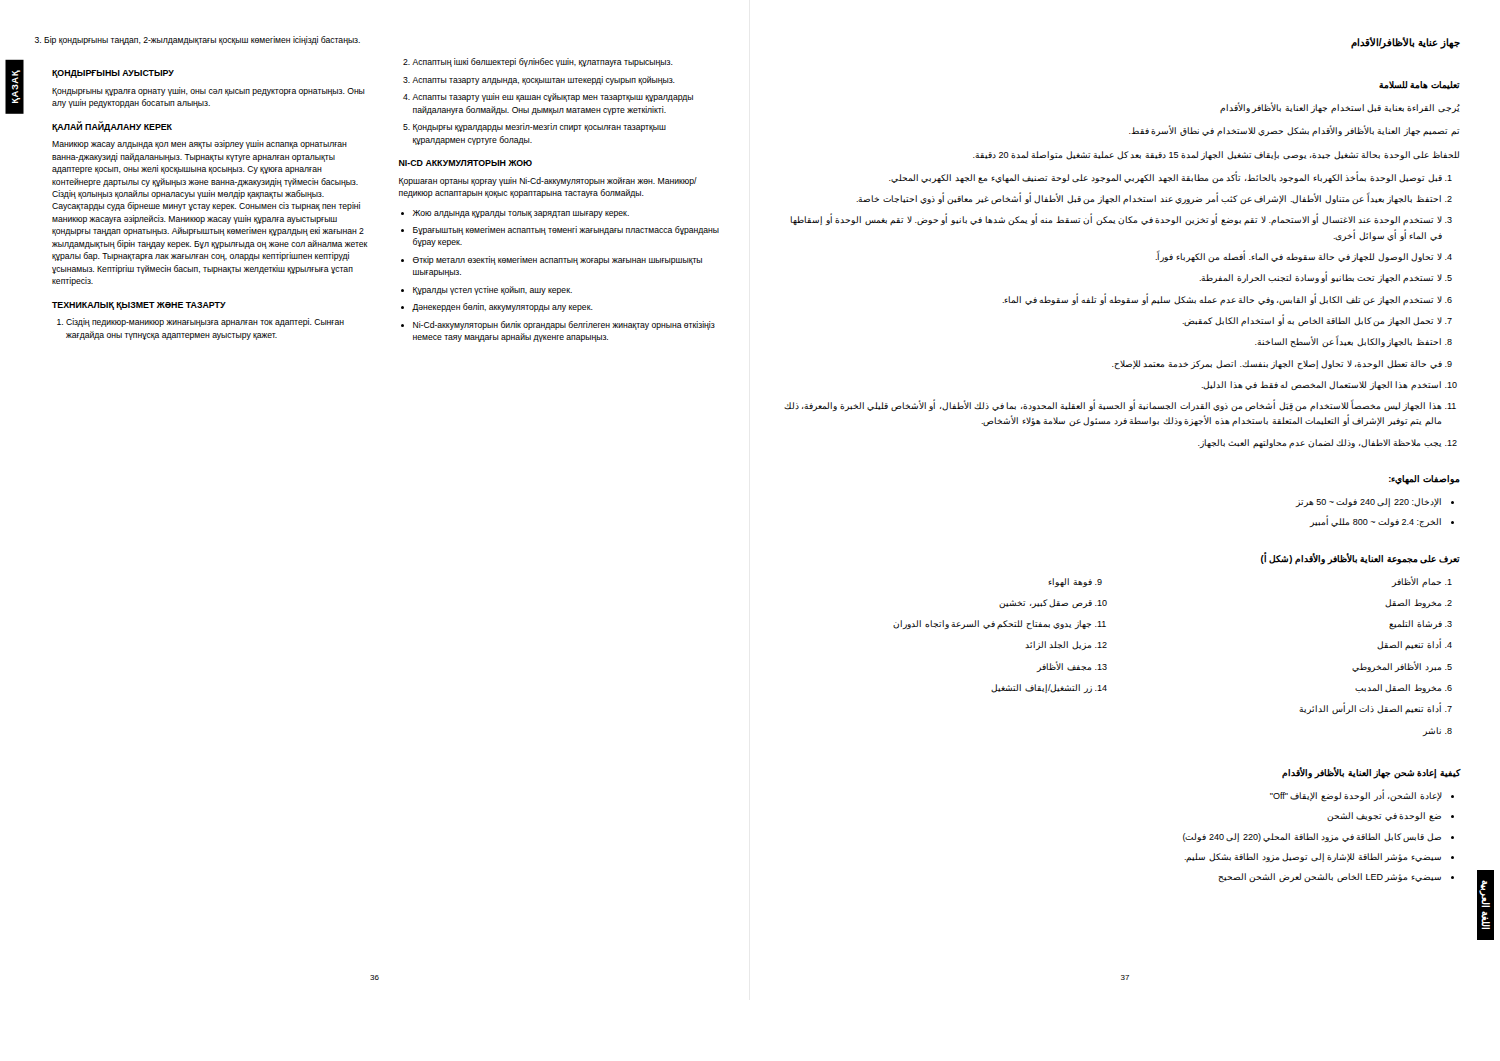ҚАЗАҚ
Бір қондырғыны таңдап, 2-жылдамдықтағы қосқыш көмегімен ісіңізді бастаңыз.
ҚОНДЫРҒЫНЫ АУЫСТЫРУ
Қондырғыны құралға орнату үшін, оны сәл қысып редукторға орнатыңыз. Оны алу үшін редуктордан босатып алыңыз.
ҚАЛАЙ ПАЙДАЛАНУ КЕРЕК
Маникюр жасау алдында қол мен аяқты әзірлеу үшін аспапқа орнатылған ванна-джакузиді пайдаланыңыз. Тырнақты күтуге арналған орталықты адаптерге қосып, оны желі қосқышына қосыңыз. Су құюға арналған контейнерге дартылы су құйыңыз және ванна-джакузидің түймесін басыңыз. Сіздің қолыңыз қолайлы орналасуы үшін мөлдір қақпақты жабыңыз. Саусақтарды суда бірнеше минут ұстау керек. Сонымен сіз тырнақ пен теріні маникюр жасауға әзірлейсіз. Маникюр жасау үшін құралға ауыстырғыш қондырғы таңдап орнатыңыз. Айырғыштың көмегімен құралдың екі жағынан 2 жылдамдықтың бірін таңдау керек. Бұл құрылғыда оң және сол айналма жетек құралы бар. Тырнақтарға лак жағылған соң, оларды кептіргішпен кептіруді ұсынамыз. Кептіргіш түймесін басып, тырнақты желдеткіш құрылғыға ұстап кептіресіз.
ТЕХНИКАЛЫҚ ҚЫЗМЕТ ЖӘНЕ ТАЗАРТУ
Сіздің педикюр-маникюр жинағыңызға арналған ток адаптері. Сынған жағдайда оны түпнұсқа адаптермен ауыстыру қажет.
Аспаптың ішкі бөлшектері бүлінбес үшін, құлатпауға тырысыңыз.
Аспапты тазарту алдында, қосқыштан штекерді суырып қойыңыз.
Аспапты тазарту үшін еш қашан сұйықтар мен тазартқыш құралдарды пайдалануға болмайды. Оны дымқыл матамен сүрте жеткілікті.
Қондырғы құралдарды мезгіл-мезгіл спирт қосылған тазартқыш құралдармен сүртуге болады.
NI-CD АККУМУЛЯТОРЫН ЖОЮ
Қоршаған ортаны қорғау үшін Ni-Cd-аккумуляторын жойған жөн. Маникюр/педикюр аспаптарын қоқыс қораптарына тастауға болмайды.
Жою алдында құралды толық зарядтап шығару керек.
Бұрағыштың көмегімен аспаптың төменгі жағындағы пластмасса бұранданы бұрау керек.
Өткір металл өзектің көмегімен аспаптың жоғары жағынан шығыршықты шығарыңыз.
Құралды үстел үстіне қойып, ашу керек.
Дәнекерден бөліп, аккумуляторды алу керек.
Ni-Cd-аккумуляторын билік органдары белгілеген жинақтау орнына өткізіңіз немесе таяу маңдағы арнайы дүкенге апарыңыз.
36
اللغة العربية
جهاز عناية بالأظافر/الأقدام
تعليمات هامة للسلامة
يُرجى القراءة بعناية قبل استخدام جهاز العناية بالأظافر والأقدام
تم تصميم جهاز العناية بالأظافر والأقدام بشكل حصري للاستخدام في نطاق الأسرة فقط.
للحفاظ على الوحدة بحالة تشغيل جيدة، يوصى بإيقاف تشغيل الجهاز لمدة 15 دقيقة بعد كل عملية تشغيل متواصلة لمدة 20 دقيقة.
قبل توصيل الوحدة بمأخذ الكهرباء الموجود بالحائط، تأكد من مطابقة الجهد الكهربي الموجود على لوحة تصنيف المهايء مع الجهد الكهربي المحلي.
احتفظ بالجهاز بعيداً عن متناول الأطفال. الإشراف عن كثب أمر ضروري عند استخدام الجهاز من قبل الأطفال أو أشخاص غير معاقين أو ذوي احتياجات خاصة.
لا تستخدم الوحدة عند الاغتسال أو الاستحمام. لا تقم بوضع أو تخزين الوحدة في مكان يمكن أن تسقط منه أو يمكن شدها في بانيو أو حوض. لا تقم بغمس الوحدة أو إسقاطها في الماء أو أي سوائل أخرى.
لا تحاول الوصول للجهاز في حالة سقوطه في الماء. أفصله من الكهرباء فوراً.
لا تستخدم الجهاز تحت بطانيو أو وسادة لتجنب الحرارة المفرطة.
لا تستخدم الجهاز عن تلف الكابل أو القابس، وفي حالة عدم عمله بشكل سليم أو سقوطه أو تلفه أو سقوطه في الماء.
لا تحمل الجهاز من كابل الطاقة الخاص به أو استخدام الكابل كمقبض.
احتفظ بالجهاز والكابل بعيداً عن الأسطح الساخنة.
في حالة تعطل الوحدة، لا تحاول إصلاح الجهاز بنفسك. اتصل بمركز خدمة معتمد للإصلاح.
استخدم هذا الجهاز للاستعمال المخصص له فقط في هذا الدليل.
هذا الجهاز ليس مخصصاً للاستخدام من قِبَل أشخاص من ذوي القدرات الجسمانية أو الحسية أو العقلية المحدودة، بما في ذلك الأطفال، أو الأشخاص قليلي الخبرة والمعرفة، ذلك مالم يتم توفير الإشراف أو التعليمات المتعلقة باستخدام هذه الأجهزة وذلك بواسطة فرد مسئول عن سلامة هؤلاء الأشخاص.
يجب ملاحظة الاطفال، وذلك لضمان عدم محاولتهم العبث بالجهاز.
مواصفات المهايء:
الإدخال: 220 إلى 240 فولت ~ 50 هرتز
الخرج: 2.4 فولت ~ 800 مللي أمبير
تعرف على مجموعة العناية بالأظافر والأقدام (شكل أ)
حمام الأظافر
مخروط الصقل
فرشاة التلميع
أداة تنعيم الصقل
مبرد الأظافر المخروطي
مخروط الصقل المدبب
أداة تنعيم الصقل ذات الرأس الدائرية
ناشر
فوهة الهواء
قرص صقل كبير، تخشين
جهاز يدوي بمفتاح للتحكم في السرعة واتجاه الدوران
مزيل الجلد الزائد
مجفف الأظافر
زر التشغيل/إيقاف التشغيل
كيفية إعادة شحن جهاز العناية بالأظافر والأقدام
لإعادة الشحن، أدر الوحدة لوضع الإيقاف "Off"
ضع الوحدة في تجويف الشحن
صل قابس كابل الطاقة في مزود الطاقة المحلي (220 إلى 240 فولت)
سيضيء مؤشر الطاقة للإشارة إلى توصيل مزود الطاقة بشكل سليم.
سيضيء مؤشر LED الخاص بالشحن لعرض الشحن الصحيح
37